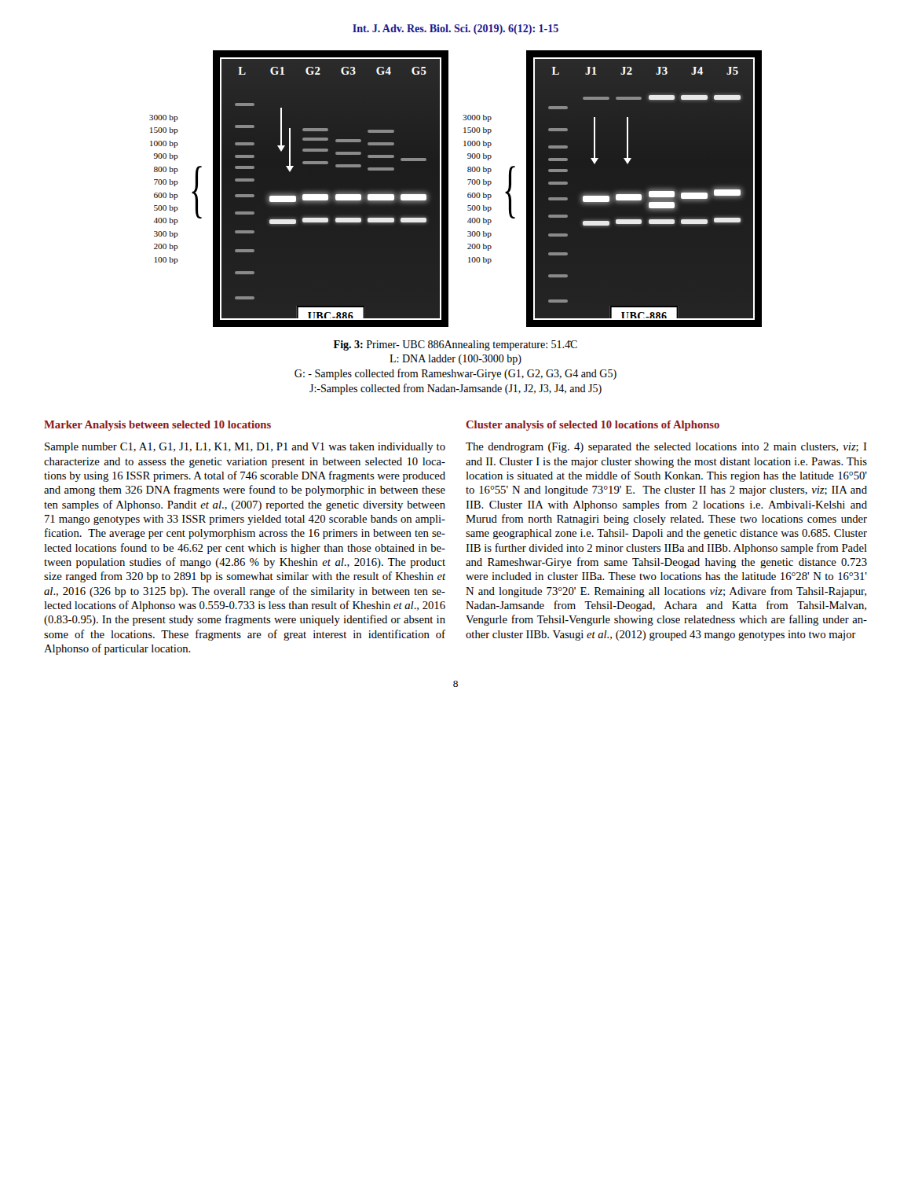Int. J. Adv. Res. Biol. Sci. (2019). 6(12): 1-15
3000 bp
1500 bp
1000 bp
900 bp
800 bp
700 bp
600 bp
500 bp
400 bp
300 bp
200 bp
100 bp
{
LG1 G2 G3 G4 G5
UBC-886
3000 bp
1500 bp
1000 bp
900 bp
800 bp
700 bp
600 bp
500 bp
400 bp
300 bp
200 bp
100 bp
{
LJ1 J2 J3 J4 J5
UBC-886
Fig. 3: Primer- UBC 886Annealing temperature: 51.4̇C
L: DNA ladder (100-3000 bp)
G: - Samples collected from Rameshwar-Girye (G1, G2, G3, G4 and G5)
J:-Samples collected from Nadan-Jamsande (J1, J2, J3, J4, and J5)
Marker Analysis between selected 10 locations
Sample number C1, A1, G1, J1, L1, K1, M1, D1, P1 and V1 was taken individually to characterize and to assess the genetic variation present in between selected 10 locations by using 16 ISSR primers. A total of 746 scorable DNA fragments were produced and among them 326 DNA fragments were found to be polymorphic in between these ten samples of Alphonso. Pandit et al., (2007) reported the genetic diversity between 71 mango genotypes with 33 ISSR primers yielded total 420 scorable bands on amplification. The average per cent polymorphism across the 16 primers in between ten selected locations found to be 46.62 per cent which is higher than those obtained in between population studies of mango (42.86 % by Kheshin et al., 2016). The product size ranged from 320 bp to 2891 bp is somewhat similar with the result of Kheshin et al., 2016 (326 bp to 3125 bp). The overall range of the similarity in between ten selected locations of Alphonso was 0.559-0.733 is less than result of Kheshin et al., 2016 (0.83-0.95). In the present study some fragments were uniquely identified or absent in some of the locations. These fragments are of great interest in identification of Alphonso of particular location.
Cluster analysis of selected 10 locations of Alphonso
The dendrogram (Fig. 4) separated the selected locations into 2 main clusters, viz; I and II. Cluster I is the major cluster showing the most distant location i.e. Pawas. This location is situated at the middle of South Konkan. This region has the latitude 16°50' to 16°55' N and longitude 73°19' E. The cluster II has 2 major clusters, viz; IIA and IIB. Cluster IIA with Alphonso samples from 2 locations i.e. Ambivali-Kelshi and Murud from north Ratnagiri being closely related. These two locations comes under same geographical zone i.e. Tahsil- Dapoli and the genetic distance was 0.685. Cluster IIB is further divided into 2 minor clusters IIBa and IIBb. Alphonso sample from Padel and Rameshwar-Girye from same Tahsil-Deogad having the genetic distance 0.723 were included in cluster IIBa. These two locations has the latitude 16°28' N to 16°31' N and longitude 73°20' E. Remaining all locations viz; Adivare from Tahsil-Rajapur, Nadan-Jamsande from Tehsil-Deogad, Achara and Katta from Tahsil-Malvan, Vengurle from Tehsil-Vengurle showing close relatedness which are falling under another cluster IIBb. Vasugi et al., (2012) grouped 43 mango genotypes into two major
8